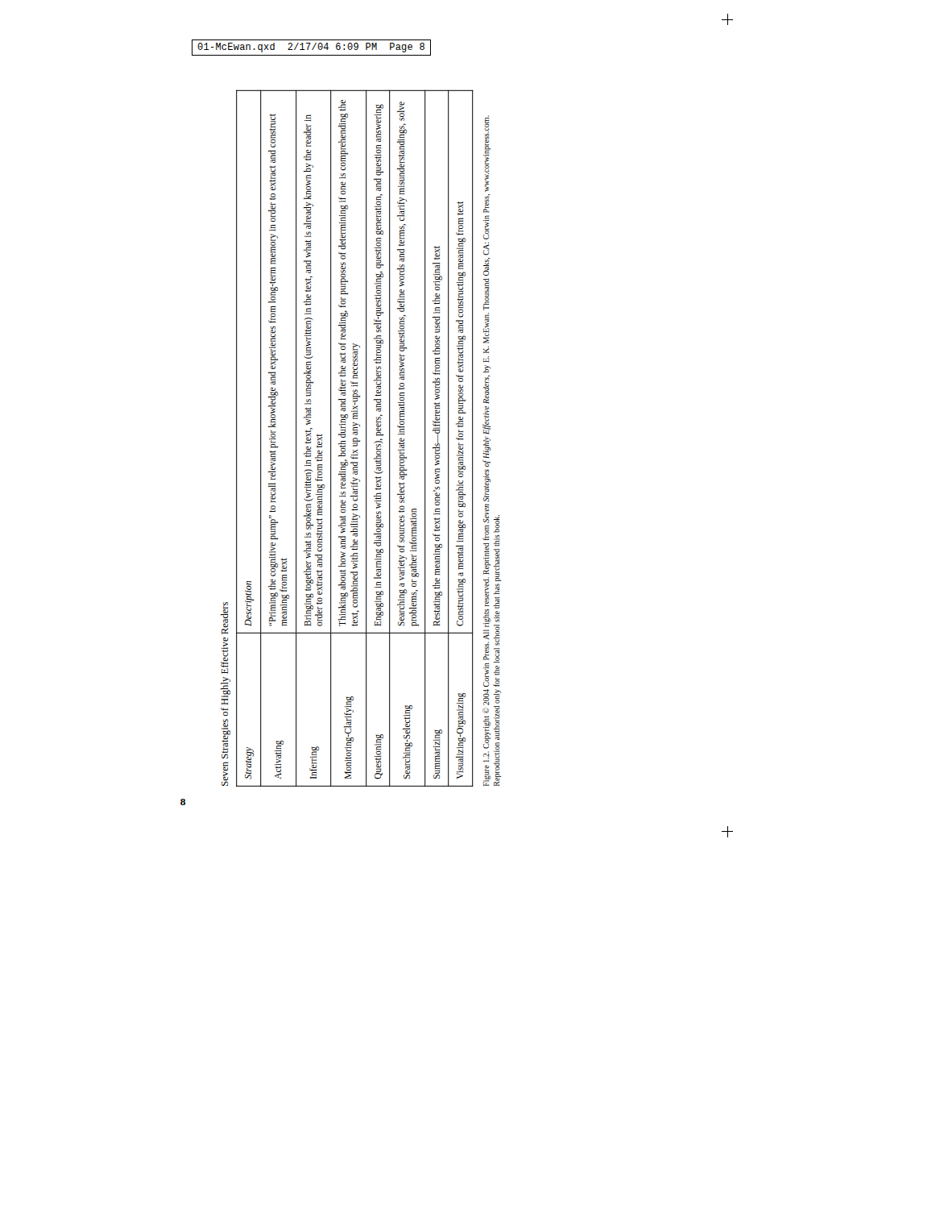01-McEwan.qxd 2/17/04 6:09 PM Page 8
Seven Strategies of Highly Effective Readers
| Strategy | Description |
| --- | --- |
| Activating | “Priming the cognitive pump” to recall relevant prior knowledge and experiences from long-term memory in order to extract and construct meaning from text |
| Inferring | Bringing together what is spoken (written) in the text, what is unspoken (unwritten) in the text, and what is already known by the reader in order to extract and construct meaning from the text |
| Monitoring-Clarifying | Thinking about how and what one is reading, both during and after the act of reading, for purposes of determining if one is comprehending the text, combined with the ability to clarify and fix up any mix-ups if necessary |
| Questioning | Engaging in learning dialogues with text (authors), peers, and teachers through self-questioning, question generation, and question answering |
| Searching-Selecting | Searching a variety of sources to select appropriate information to answer questions, define words and terms, clarify misunderstandings, solve problems, or gather information |
| Summarizing | Restating the meaning of text in one’s own words—different words from those used in the original text |
| Visualizing-Organizing | Constructing a mental image or graphic organizer for the purpose of extracting and constructing meaning from text |
Figure 1.2. Copyright © 2004 Corwin Press. All rights reserved. Reprinted from Seven Strategies of Highly Effective Readers, by E. K. McEwan. Thousand Oaks, CA: Corwin Press, www.corwinpress.com. Reproduction authorized only for the local school site that has purchased this book.
8